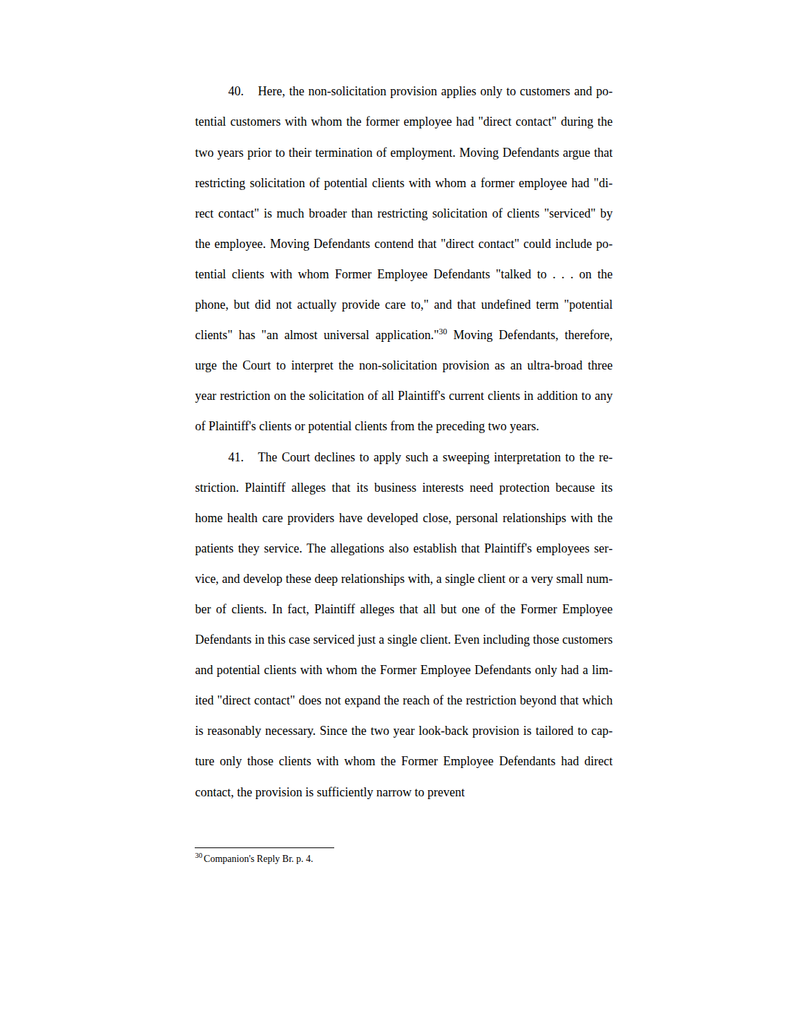40. Here, the non-solicitation provision applies only to customers and potential customers with whom the former employee had "direct contact" during the two years prior to their termination of employment. Moving Defendants argue that restricting solicitation of potential clients with whom a former employee had "direct contact" is much broader than restricting solicitation of clients "serviced" by the employee. Moving Defendants contend that "direct contact" could include potential clients with whom Former Employee Defendants "talked to . . . on the phone, but did not actually provide care to," and that undefined term "potential clients" has "an almost universal application."30 Moving Defendants, therefore, urge the Court to interpret the non-solicitation provision as an ultra-broad three year restriction on the solicitation of all Plaintiff's current clients in addition to any of Plaintiff's clients or potential clients from the preceding two years.
41. The Court declines to apply such a sweeping interpretation to the restriction. Plaintiff alleges that its business interests need protection because its home health care providers have developed close, personal relationships with the patients they service. The allegations also establish that Plaintiff's employees service, and develop these deep relationships with, a single client or a very small number of clients. In fact, Plaintiff alleges that all but one of the Former Employee Defendants in this case serviced just a single client. Even including those customers and potential clients with whom the Former Employee Defendants only had a limited "direct contact" does not expand the reach of the restriction beyond that which is reasonably necessary. Since the two year look-back provision is tailored to capture only those clients with whom the Former Employee Defendants had direct contact, the provision is sufficiently narrow to prevent
30Companion's Reply Br. p. 4.